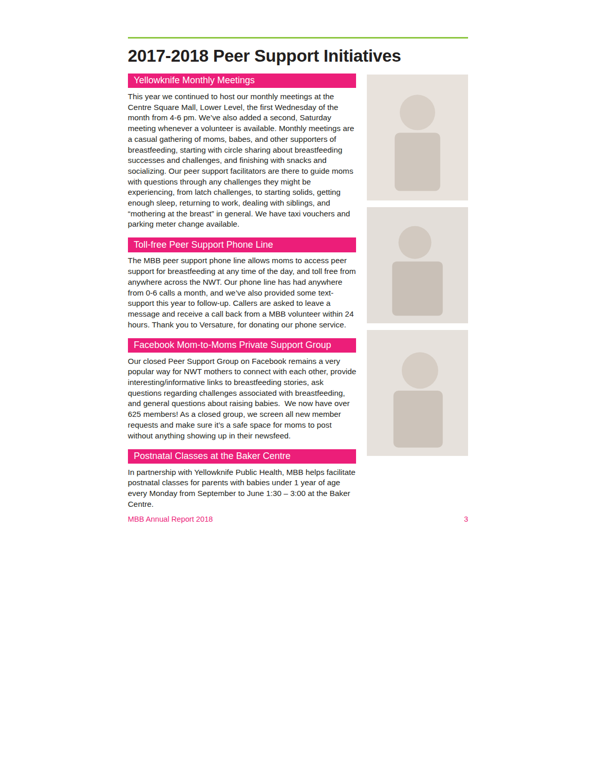2017-2018 Peer Support Initiatives
Yellowknife Monthly Meetings
This year we continued to host our monthly meetings at the Centre Square Mall, Lower Level, the first Wednesday of the month from 4-6 pm. We’ve also added a second, Saturday meeting whenever a volunteer is available. Monthly meetings are a casual gathering of moms, babes, and other supporters of breastfeeding, starting with circle sharing about breastfeeding successes and challenges, and finishing with snacks and socializing. Our peer support facilitators are there to guide moms with questions through any challenges they might be experiencing, from latch challenges, to starting solids, getting enough sleep, returning to work, dealing with siblings, and “mothering at the breast” in general. We have taxi vouchers and parking meter change available.
Toll-free Peer Support Phone Line
The MBB peer support phone line allows moms to access peer support for breastfeeding at any time of the day, and toll free from anywhere across the NWT. Our phone line has had anywhere from 0-6 calls a month, and we’ve also provided some text-support this year to follow-up. Callers are asked to leave a message and receive a call back from a MBB volunteer within 24 hours. Thank you to Versature, for donating our phone service.
Facebook Mom-to-Moms Private Support Group
Our closed Peer Support Group on Facebook remains a very popular way for NWT mothers to connect with each other, provide interesting/informative links to breastfeeding stories, ask questions regarding challenges associated with breastfeeding, and general questions about raising babies. We now have over 625 members! As a closed group, we screen all new member requests and make sure it’s a safe space for moms to post without anything showing up in their newsfeed.
Postnatal Classes at the Baker Centre
In partnership with Yellowknife Public Health, MBB helps facilitate postnatal classes for parents with babies under 1 year of age every Monday from September to June 1:30 – 3:00 at the Baker Centre.
MBB Annual Report 2018 3